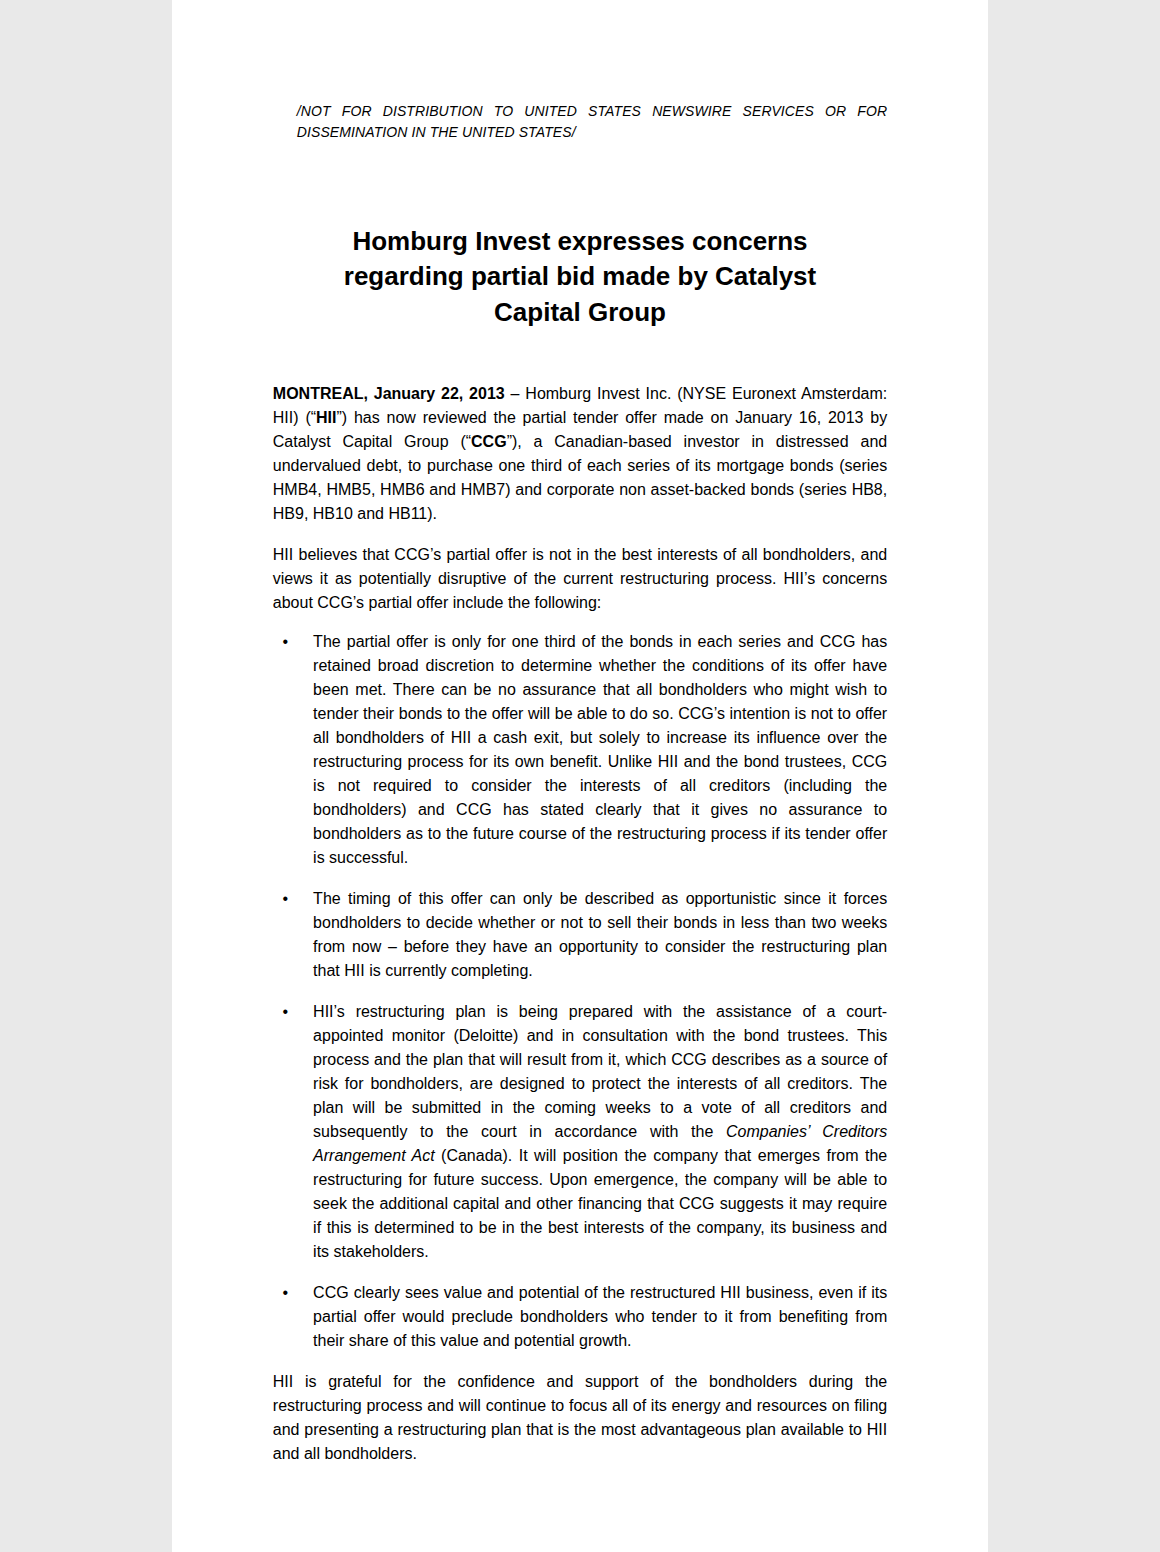/NOT FOR DISTRIBUTION TO UNITED STATES NEWSWIRE SERVICES OR FOR DISSEMINATION IN THE UNITED STATES/
Homburg Invest expresses concerns regarding partial bid made by Catalyst Capital Group
MONTREAL, January 22, 2013 – Homburg Invest Inc. (NYSE Euronext Amsterdam: HII) (“HII”) has now reviewed the partial tender offer made on January 16, 2013 by Catalyst Capital Group (“CCG”), a Canadian-based investor in distressed and undervalued debt, to purchase one third of each series of its mortgage bonds (series HMB4, HMB5, HMB6 and HMB7) and corporate non asset-backed bonds (series HB8, HB9, HB10 and HB11).
HII believes that CCG’s partial offer is not in the best interests of all bondholders, and views it as potentially disruptive of the current restructuring process. HII’s concerns about CCG’s partial offer include the following:
The partial offer is only for one third of the bonds in each series and CCG has retained broad discretion to determine whether the conditions of its offer have been met. There can be no assurance that all bondholders who might wish to tender their bonds to the offer will be able to do so. CCG’s intention is not to offer all bondholders of HII a cash exit, but solely to increase its influence over the restructuring process for its own benefit. Unlike HII and the bond trustees, CCG is not required to consider the interests of all creditors (including the bondholders) and CCG has stated clearly that it gives no assurance to bondholders as to the future course of the restructuring process if its tender offer is successful.
The timing of this offer can only be described as opportunistic since it forces bondholders to decide whether or not to sell their bonds in less than two weeks from now – before they have an opportunity to consider the restructuring plan that HII is currently completing.
HII’s restructuring plan is being prepared with the assistance of a court-appointed monitor (Deloitte) and in consultation with the bond trustees. This process and the plan that will result from it, which CCG describes as a source of risk for bondholders, are designed to protect the interests of all creditors. The plan will be submitted in the coming weeks to a vote of all creditors and subsequently to the court in accordance with the Companies’ Creditors Arrangement Act (Canada). It will position the company that emerges from the restructuring for future success. Upon emergence, the company will be able to seek the additional capital and other financing that CCG suggests it may require if this is determined to be in the best interests of the company, its business and its stakeholders.
CCG clearly sees value and potential of the restructured HII business, even if its partial offer would preclude bondholders who tender to it from benefiting from their share of this value and potential growth.
HII is grateful for the confidence and support of the bondholders during the restructuring process and will continue to focus all of its energy and resources on filing and presenting a restructuring plan that is the most advantageous plan available to HII and all bondholders.